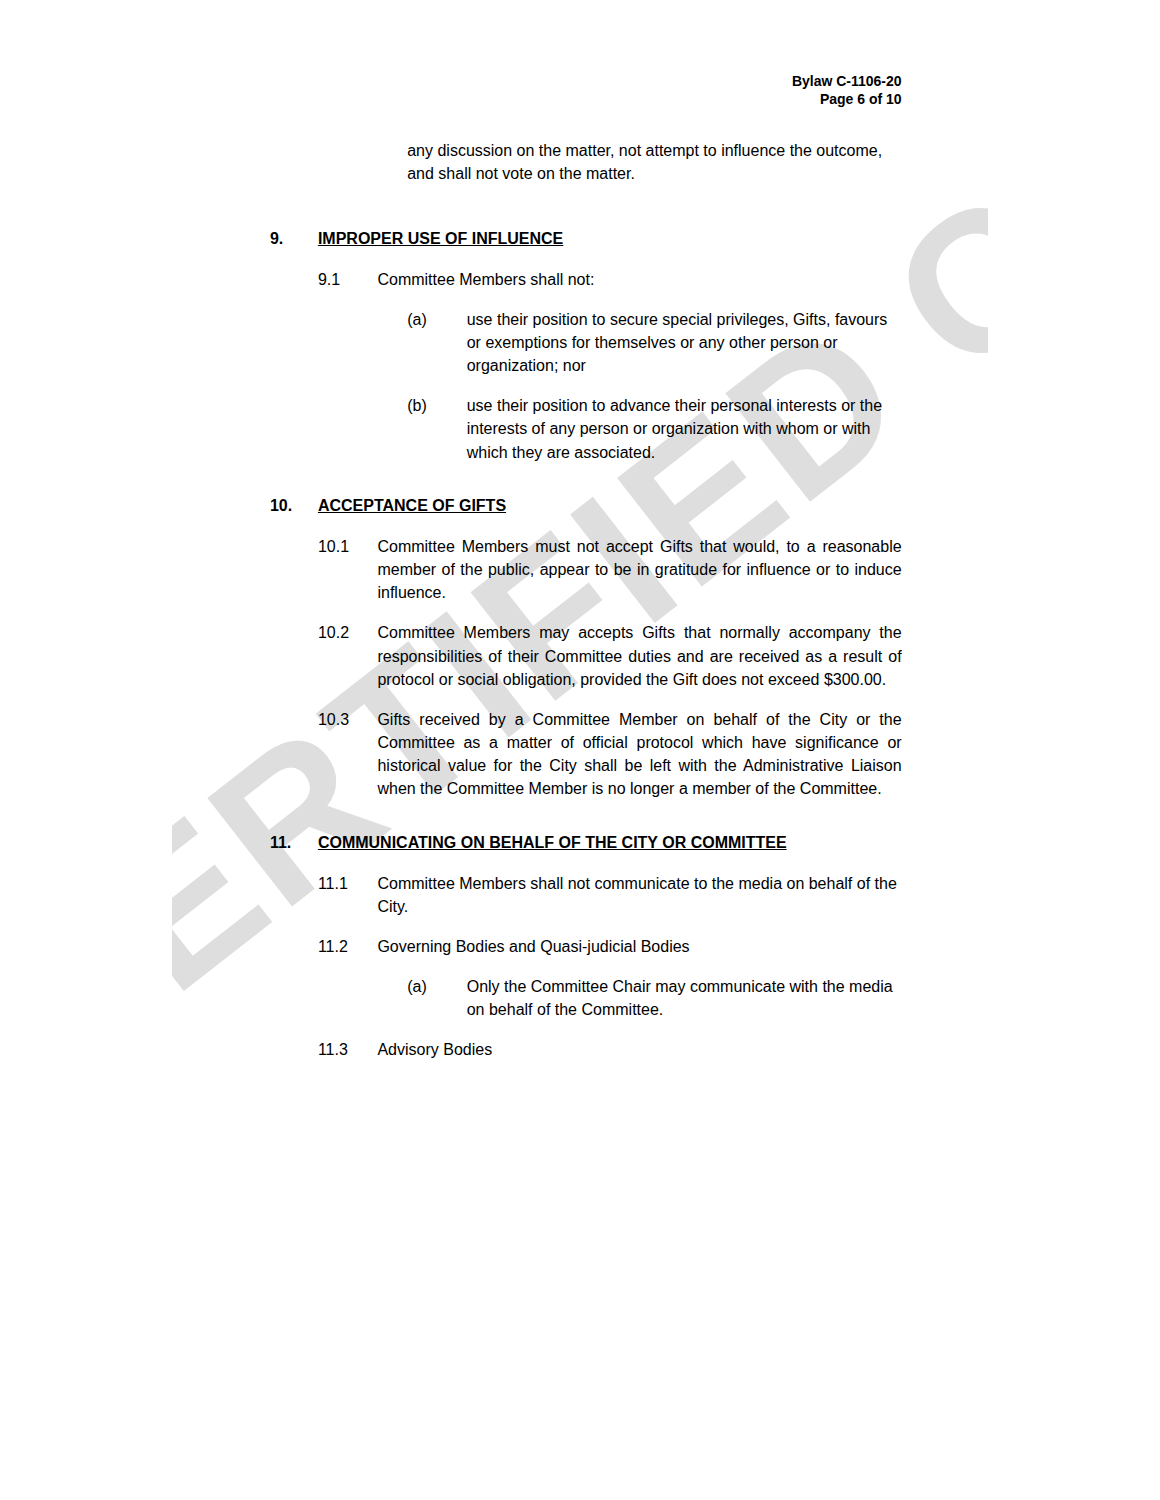UNCERTIFIED COPY
Bylaw C-1106-20
Page 6 of 10
any discussion on the matter, not attempt to influence the outcome, and shall not vote on the matter.
9. Improper Use of Influence
9.1 Committee Members shall not:
(a) use their position to secure special privileges, Gifts, favours or exemptions for themselves or any other person or organization; nor
(b) use their position to advance their personal interests or the interests of any person or organization with whom or with which they are associated.
10. Acceptance of Gifts
10.1 Committee Members must not accept Gifts that would, to a reasonable member of the public, appear to be in gratitude for influence or to induce influence.
10.2 Committee Members may accepts Gifts that normally accompany the responsibilities of their Committee duties and are received as a result of protocol or social obligation, provided the Gift does not exceed $300.00.
10.3 Gifts received by a Committee Member on behalf of the City or the Committee as a matter of official protocol which have significance or historical value for the City shall be left with the Administrative Liaison when the Committee Member is no longer a member of the Committee.
11. Communicating on Behalf of the City or Committee
11.1 Committee Members shall not communicate to the media on behalf of the City.
11.2 Governing Bodies and Quasi-judicial Bodies
(a) Only the Committee Chair may communicate with the media on behalf of the Committee.
11.3 Advisory Bodies